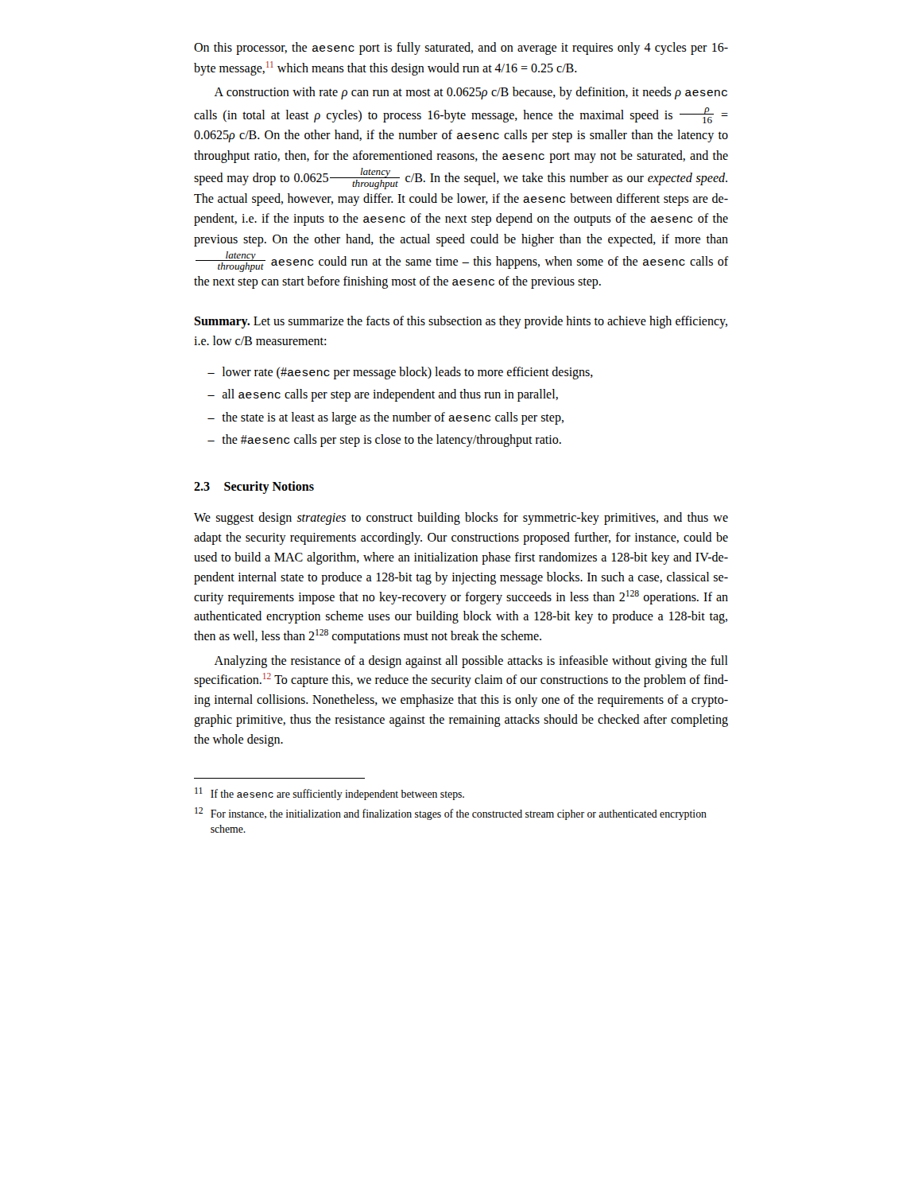On this processor, the aesenc port is fully saturated, and on average it requires only 4 cycles per 16-byte message,11 which means that this design would run at 4/16 = 0.25 c/B.
A construction with rate ρ can run at most at 0.0625ρ c/B because, by definition, it needs ρ aesenc calls (in total at least ρ cycles) to process 16-byte message, hence the maximal speed is ρ 16 = 0.0625ρ c/B. On the other hand, if the number of aesenc calls per step is smaller than the latency to throughput ratio, then, for the aforementioned reasons, the aesenc port may not be saturated, and the speed may drop to 0.0625latency throughput c/B. In the sequel, we take this number as our expected speed. The actual speed, however, may differ. It could be lower, if the aesenc between different steps are dependent, i.e. if the inputs to the aesenc of the next step depend on the outputs of the aesenc of the previous step. On the other hand, the actual speed could be higher than the expected, if more than latency throughput aesenc could run at the same time – this happens, when some of the aesenc calls of the next step can start before finishing most of the aesenc of the previous step.
Summary. Let us summarize the facts of this subsection as they provide hints to achieve high efficiency, i.e. low c/B measurement:
lower rate (#aesenc per message block) leads to more efficient designs,
all aesenc calls per step are independent and thus run in parallel,
the state is at least as large as the number of aesenc calls per step,
the #aesenc calls per step is close to the latency/throughput ratio.
2.3 Security Notions
We suggest design strategies to construct building blocks for symmetric-key primitives, and thus we adapt the security requirements accordingly. Our constructions proposed further, for instance, could be used to build a MAC algorithm, where an initialization phase first randomizes a 128-bit key and IV-dependent internal state to produce a 128-bit tag by injecting message blocks. In such a case, classical security requirements impose that no key-recovery or forgery succeeds in less than 2128 operations. If an authenticated encryption scheme uses our building block with a 128-bit key to produce a 128-bit tag, then as well, less than 2128 computations must not break the scheme.
Analyzing the resistance of a design against all possible attacks is infeasible without giving the full specification.12 To capture this, we reduce the security claim of our constructions to the problem of finding internal collisions. Nonetheless, we emphasize that this is only one of the requirements of a cryptographic primitive, thus the resistance against the remaining attacks should be checked after completing the whole design.
11 If the aesenc are sufficiently independent between steps.
12 For instance, the initialization and finalization stages of the constructed stream cipher or authenticated encryption scheme.